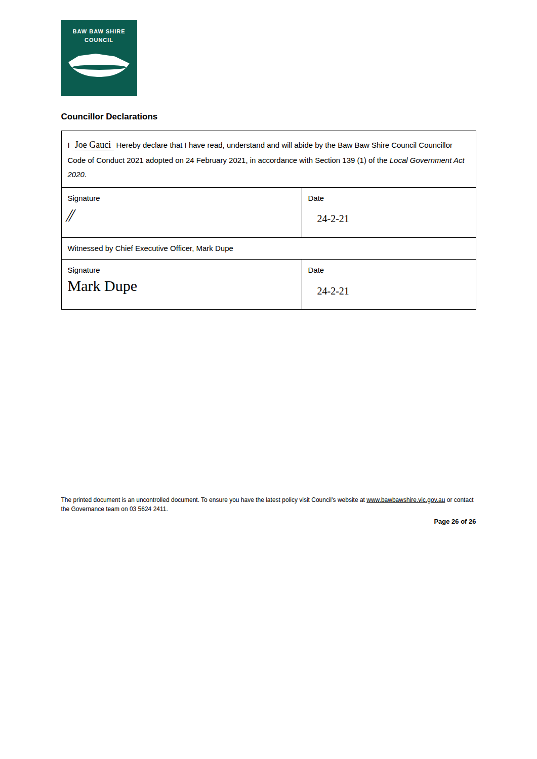BAW BAW SHIRE COUNCIL
Councillor Declarations
| I Joe Gauci Hereby declare that I have read, understand and will abide by the Baw Baw Shire Council Councillor Code of Conduct 2021 adopted on 24 February 2021, in accordance with Section 139 (1) of the Local Government Act 2020 . |
| Signature ⁄⁄ | Date 24-2-21 |
| Witnessed by Chief Executive Officer, Mark Dupe |
| Signature Mark Dupe | Date 24-2-21 |
The printed document is an uncontrolled document. To ensure you have the latest policy visit Council's website at www.bawbawshire.vic.gov.au or contact the Governance team on 03 5624 2411.
Page 26 of 26